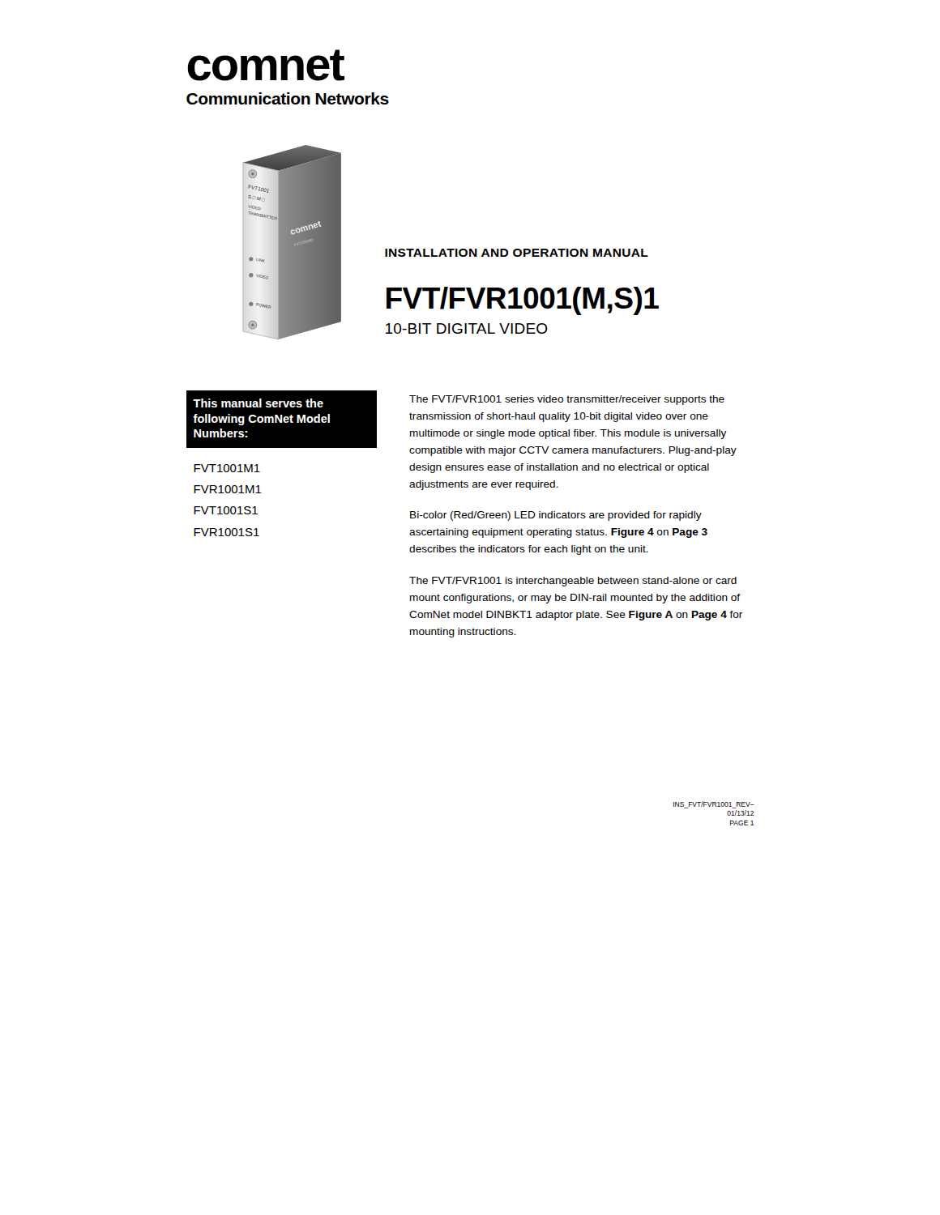comnet
Communication Networks
FVT1001 S □ M □ VIDEO TRANSMITTER LINK VIDEO POWER comnet FVT1001M1
INSTALLATION AND OPERATION MANUAL
FVT/FVR1001(M,S)1
10-BIT DIGITAL VIDEO
This manual serves the following ComNet Model Numbers:
FVT1001M1
FVR1001M1
FVT1001S1
FVR1001S1
The FVT/FVR1001 series video transmitter/receiver supports the transmission of short-haul quality 10-bit digital video over one multimode or single mode optical fiber. This module is universally compatible with major CCTV camera manufacturers. Plug-and-play design ensures ease of installation and no electrical or optical adjustments are ever required.
Bi-color (Red/Green) LED indicators are provided for rapidly ascertaining equipment operating status. Figure 4 on Page 3 describes the indicators for each light on the unit.
The FVT/FVR1001 is interchangeable between stand-alone or card mount configurations, or may be DIN-rail mounted by the addition of ComNet model DINBKT1 adaptor plate. See Figure A on Page 4 for mounting instructions.
INS_FVT/FVR1001_REV–
01/13/12
PAGE 1